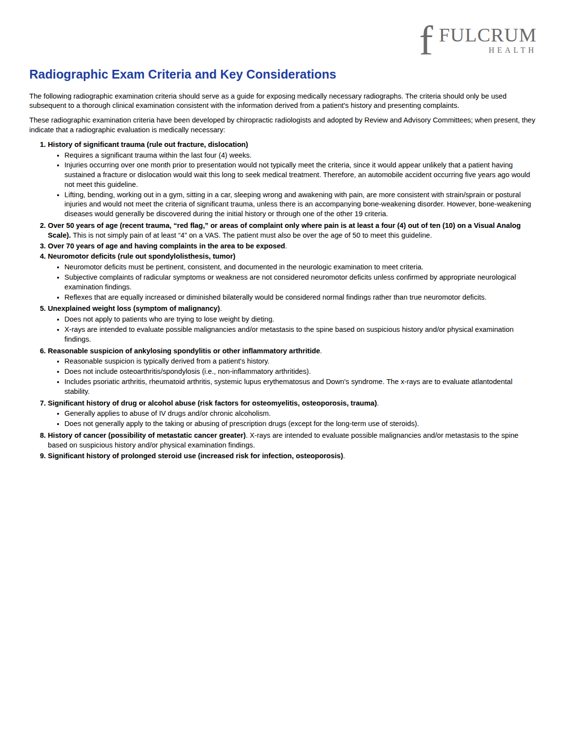f
FULCRUM
HEALTH
Radiographic Exam Criteria and Key Considerations
The following radiographic examination criteria should serve as a guide for exposing medically necessary radiographs. The criteria should only be used subsequent to a thorough clinical examination consistent with the information derived from a patient's history and presenting complaints.
These radiographic examination criteria have been developed by chiropractic radiologists and adopted by Review and Advisory Committees; when present, they indicate that a radiographic evaluation is medically necessary:
History of significant trauma (rule out fracture, dislocation)
Requires a significant trauma within the last four (4) weeks.
Injuries occurring over one month prior to presentation would not typically meet the criteria, since it would appear unlikely that a patient having sustained a fracture or dislocation would wait this long to seek medical treatment. Therefore, an automobile accident occurring five years ago would not meet this guideline.
Lifting, bending, working out in a gym, sitting in a car, sleeping wrong and awakening with pain, are more consistent with strain/sprain or postural injuries and would not meet the criteria of significant trauma, unless there is an accompanying bone-weakening disorder. However, bone-weakening diseases would generally be discovered during the initial history or through one of the other 19 criteria.
Over 50 years of age (recent trauma, “red flag,” or areas of complaint only where pain is at least a four (4) out of ten (10) on a Visual Analog Scale). This is not simply pain of at least “4” on a VAS. The patient must also be over the age of 50 to meet this guideline.
Over 70 years of age and having complaints in the area to be exposed.
Neuromotor deficits (rule out spondylolisthesis, tumor)
Neuromotor deficits must be pertinent, consistent, and documented in the neurologic examination to meet criteria.
Subjective complaints of radicular symptoms or weakness are not considered neuromotor deficits unless confirmed by appropriate neurological examination findings.
Reflexes that are equally increased or diminished bilaterally would be considered normal findings rather than true neuromotor deficits.
Unexplained weight loss (symptom of malignancy).
Does not apply to patients who are trying to lose weight by dieting.
X-rays are intended to evaluate possible malignancies and/or metastasis to the spine based on suspicious history and/or physical examination findings.
Reasonable suspicion of ankylosing spondylitis or other inflammatory arthritide.
Reasonable suspicion is typically derived from a patient's history.
Does not include osteoarthritis/spondylosis (i.e., non-inflammatory arthritides).
Includes psoriatic arthritis, rheumatoid arthritis, systemic lupus erythematosus and Down's syndrome. The x-rays are to evaluate atlantodental stability.
Significant history of drug or alcohol abuse (risk factors for osteomyelitis, osteoporosis, trauma).
Generally applies to abuse of IV drugs and/or chronic alcoholism.
Does not generally apply to the taking or abusing of prescription drugs (except for the long-term use of steroids).
History of cancer (possibility of metastatic cancer greater). X-rays are intended to evaluate possible malignancies and/or metastasis to the spine based on suspicious history and/or physical examination findings.
Significant history of prolonged steroid use (increased risk for infection, osteoporosis).